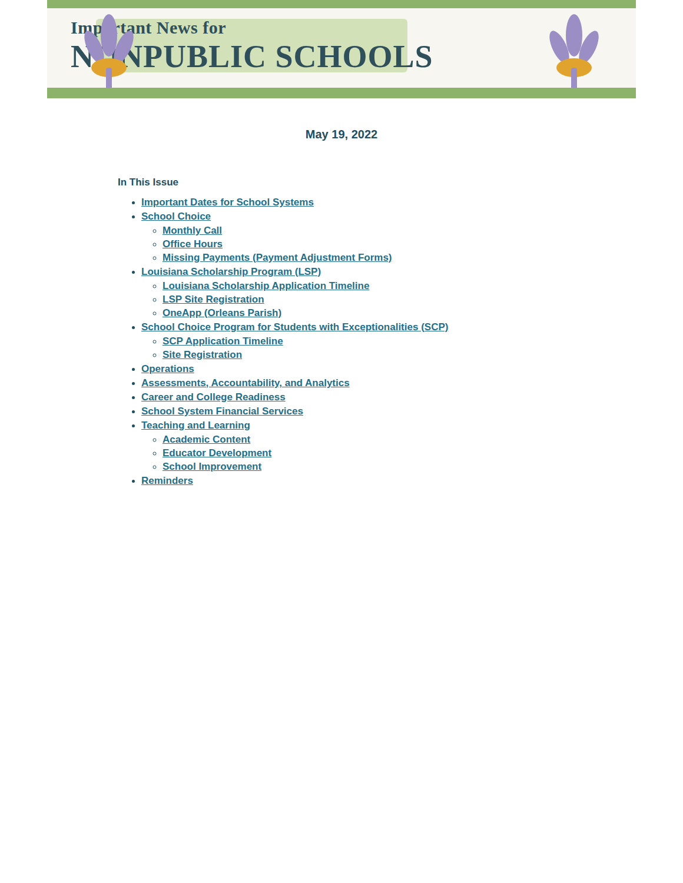Important News for
NONPUBLIC SCHOOLS
May 19, 2022
In This Issue
Important Dates for School Systems
School Choice
Monthly Call
Office Hours
Missing Payments (Payment Adjustment Forms)
Louisiana Scholarship Program (LSP)
Louisiana Scholarship Application Timeline
LSP Site Registration
OneApp (Orleans Parish)
School Choice Program for Students with Exceptionalities (SCP)
SCP Application Timeline
Site Registration
Operations
Assessments, Accountability, and Analytics
Career and College Readiness
School System Financial Services
Teaching and Learning
Academic Content
Educator Development
School Improvement
Reminders